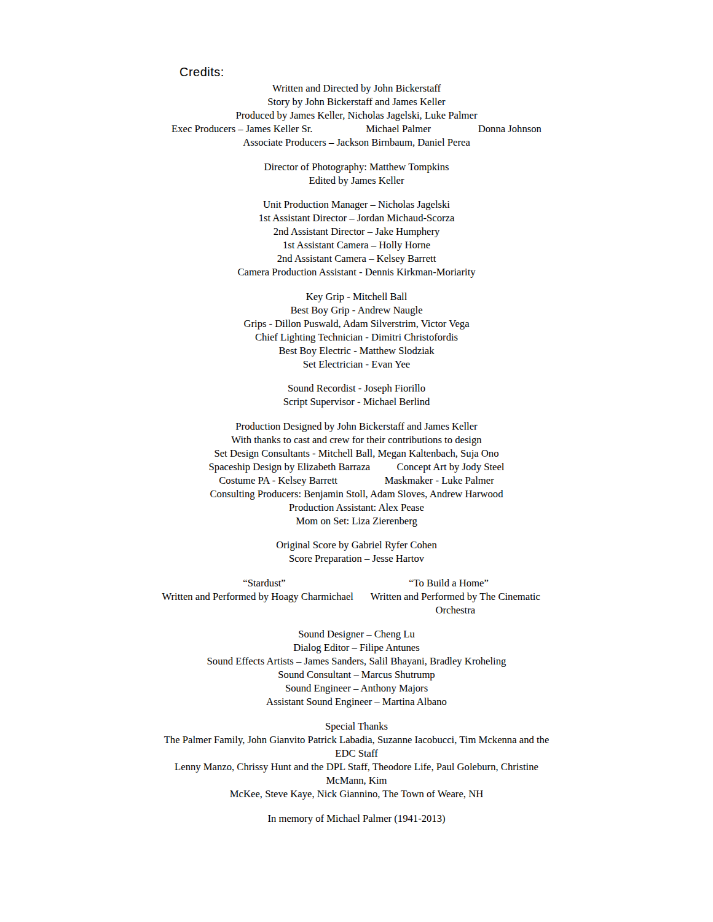Credits:
Written and Directed by John Bickerstaff
Story by John Bickerstaff and James Keller
Produced by James Keller, Nicholas Jagelski, Luke Palmer
Exec Producers – James Keller Sr. Michael Palmer Donna Johnson
Associate Producers – Jackson Birnbaum, Daniel Perea
Director of Photography: Matthew Tompkins
Edited by James Keller
Unit Production Manager – Nicholas Jagelski
1st Assistant Director – Jordan Michaud-Scorza
2nd Assistant Director – Jake Humphery
1st Assistant Camera – Holly Horne
2nd Assistant Camera – Kelsey Barrett
Camera Production Assistant - Dennis Kirkman-Moriarity
Key Grip - Mitchell Ball
Best Boy Grip - Andrew Naugle
Grips - Dillon Puswald, Adam Silverstrim, Victor Vega
Chief Lighting Technician - Dimitri Christofordis
Best Boy Electric - Matthew Slodziak
Set Electrician - Evan Yee
Sound Recordist - Joseph Fiorillo
Script Supervisor - Michael Berlind
Production Designed by John Bickerstaff and James Keller
With thanks to cast and crew for their contributions to design
Set Design Consultants - Mitchell Ball, Megan Kaltenbach, Suja Ono
Spaceship Design by Elizabeth Barraza Concept Art by Jody Steel
Costume PA - Kelsey Barrett Maskmaker - Luke Palmer
Consulting Producers: Benjamin Stoll, Adam Sloves, Andrew Harwood
Production Assistant: Alex Pease
Mom on Set: Liza Zierenberg
Original Score by Gabriel Ryfer Cohen
Score Preparation – Jesse Hartov
“Stardust” “To Build a Home”
Written and Performed by Hoagy Charmichael Written and Performed by The Cinematic Orchestra
Sound Designer – Cheng Lu
Dialog Editor – Filipe Antunes
Sound Effects Artists – James Sanders, Salil Bhayani, Bradley Kroheling
Sound Consultant – Marcus Shutrump
Sound Engineer – Anthony Majors
Assistant Sound Engineer – Martina Albano
Special Thanks
The Palmer Family, John Gianvito Patrick Labadia, Suzanne Iacobucci, Tim Mckenna and the EDC Staff
Lenny Manzo, Chrissy Hunt and the DPL Staff, Theodore Life, Paul Goleburn, Christine McMann, Kim
McKee, Steve Kaye, Nick Giannino, The Town of Weare, NH
In memory of Michael Palmer (1941-2013)